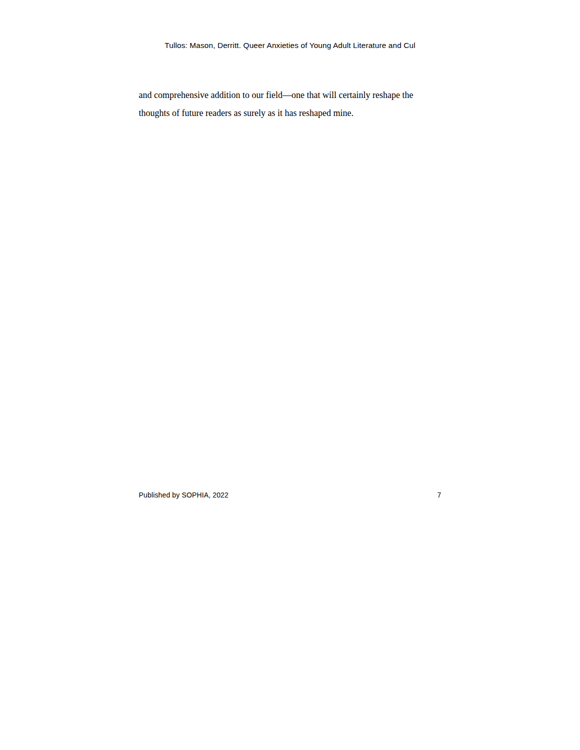Tullos: Mason, Derritt. Queer Anxieties of Young Adult Literature and Cul
and comprehensive addition to our field—one that will certainly reshape the thoughts of future readers as surely as it has reshaped mine.
Published by SOPHIA, 2022 7